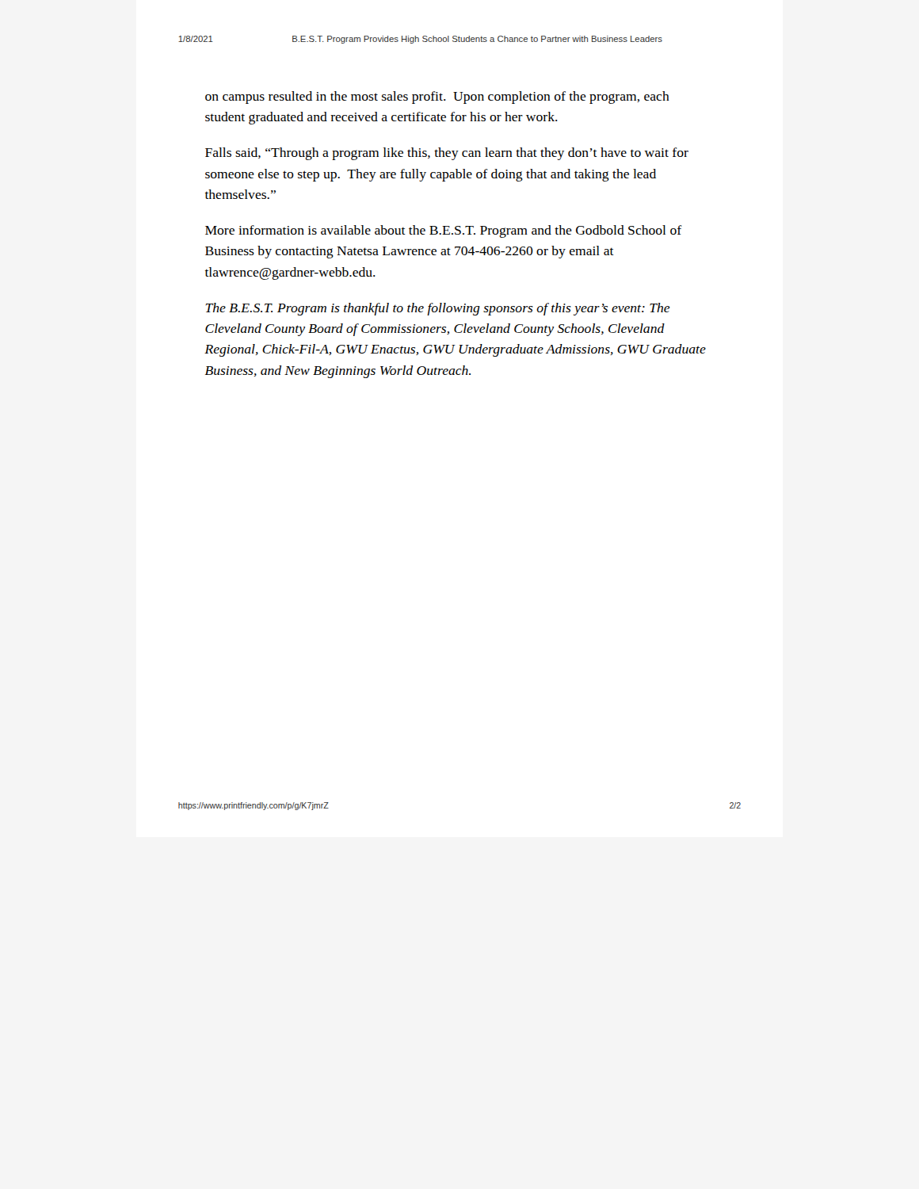1/8/2021 B.E.S.T. Program Provides High School Students a Chance to Partner with Business Leaders
on campus resulted in the most sales profit. Upon completion of the program, each student graduated and received a certificate for his or her work.
Falls said, “Through a program like this, they can learn that they don’t have to wait for someone else to step up. They are fully capable of doing that and taking the lead themselves.”
More information is available about the B.E.S.T. Program and the Godbold School of Business by contacting Natetsa Lawrence at 704-406-2260 or by email at tlawrence@gardner-webb.edu.
The B.E.S.T. Program is thankful to the following sponsors of this year’s event: The Cleveland County Board of Commissioners, Cleveland County Schools, Cleveland Regional, Chick-Fil-A, GWU Enactus, GWU Undergraduate Admissions, GWU Graduate Business, and New Beginnings World Outreach.
https://www.printfriendly.com/p/g/K7jmrZ 2/2